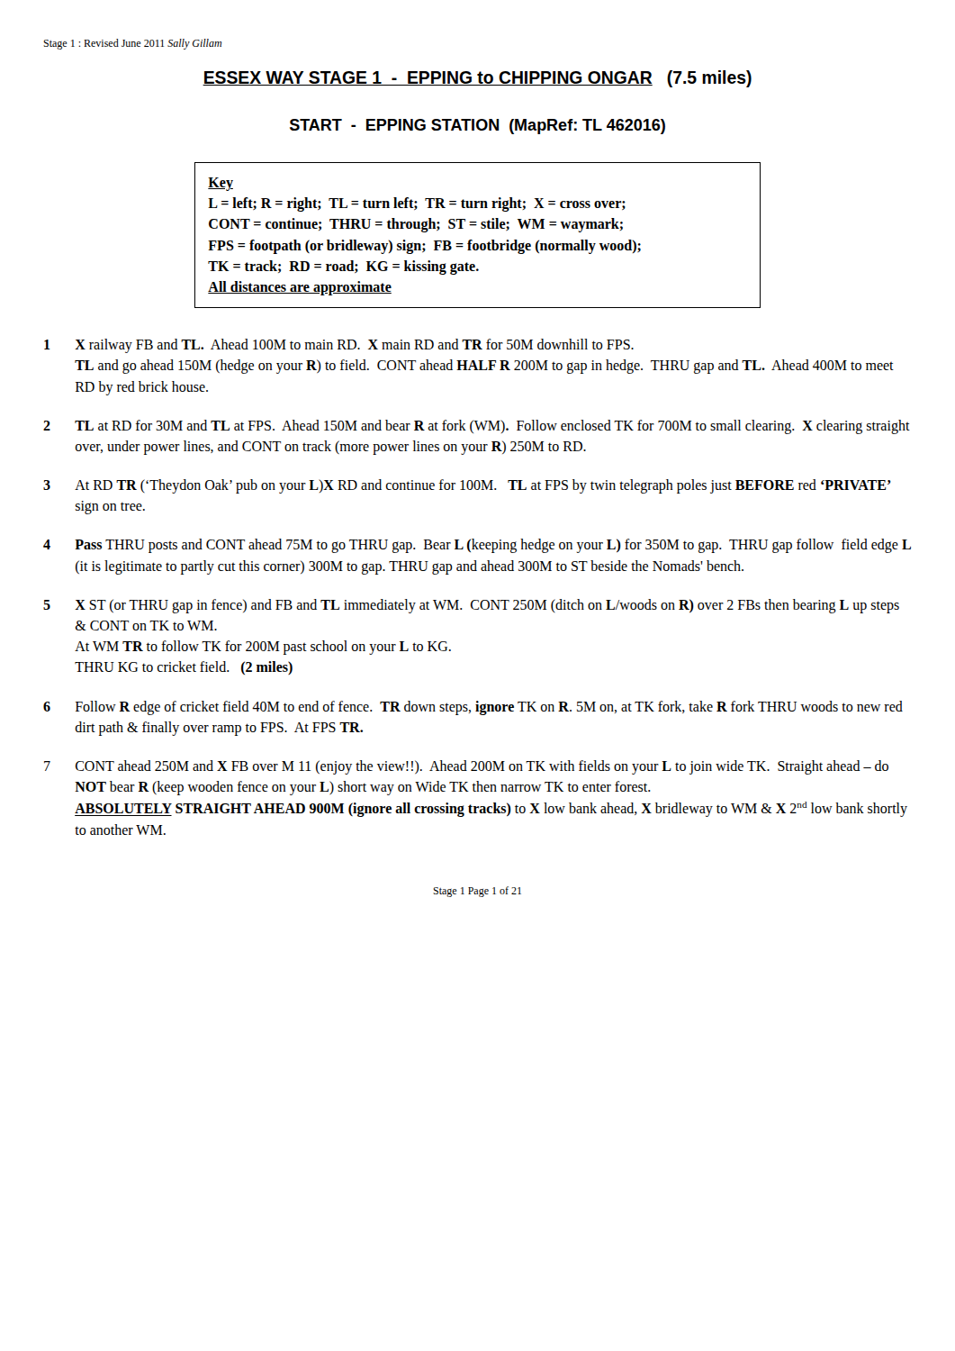Stage 1 : Revised June 2011 Sally Gillam
ESSEX WAY STAGE 1 - EPPING to CHIPPING ONGAR (7.5 miles)
START - EPPING STATION (MapRef: TL 462016)
Key
L = left; R = right; TL = turn left; TR = turn right; X = cross over;
CONT = continue; THRU = through; ST = stile; WM = waymark;
FPS = footpath (or bridleway) sign; FB = footbridge (normally wood);
TK = track; RD = road; KG = kissing gate.
All distances are approximate
1 X railway FB and TL. Ahead 100M to main RD. X main RD and TR for 50M downhill to FPS.
TL and go ahead 150M (hedge on your R) to field. CONT ahead HALF R 200M to gap in hedge. THRU gap and TL. Ahead 400M to meet RD by red brick house.
2 TL at RD for 30M and TL at FPS. Ahead 150M and bear R at fork (WM). Follow enclosed TK for 700M to small clearing. X clearing straight over, under power lines, and CONT on track (more power lines on your R) 250M to RD.
3 At RD TR (‘Theydon Oak’ pub on your L)X RD and continue for 100M. TL at FPS by twin telegraph poles just BEFORE red ‘PRIVATE’ sign on tree.
4 Pass THRU posts and CONT ahead 75M to go THRU gap. Bear L (keeping hedge on your L) for 350M to gap. THRU gap follow field edge L (it is legitimate to partly cut this corner) 300M to gap. THRU gap and ahead 300M to ST beside the Nomads' bench.
5 X ST (or THRU gap in fence) and FB and TL immediately at WM. CONT 250M (ditch on L/woods on R) over 2 FBs then bearing L up steps & CONT on TK to WM.
At WM TR to follow TK for 200M past school on your L to KG.
THRU KG to cricket field. (2 miles)
6 Follow R edge of cricket field 40M to end of fence. TR down steps, ignore TK on R. 5M on, at TK fork, take R fork THRU woods to new red dirt path & finally over ramp to FPS. At FPS TR.
7 CONT ahead 250M and X FB over M 11 (enjoy the view!!). Ahead 200M on TK with fields on your L to join wide TK. Straight ahead – do NOT bear R (keep wooden fence on your L) short way on Wide TK then narrow TK to enter forest.
ABSOLUTELY STRAIGHT AHEAD 900M (ignore all crossing tracks) to X low bank ahead, X bridleway to WM & X 2nd low bank shortly to another WM.
Stage 1 Page 1 of 21